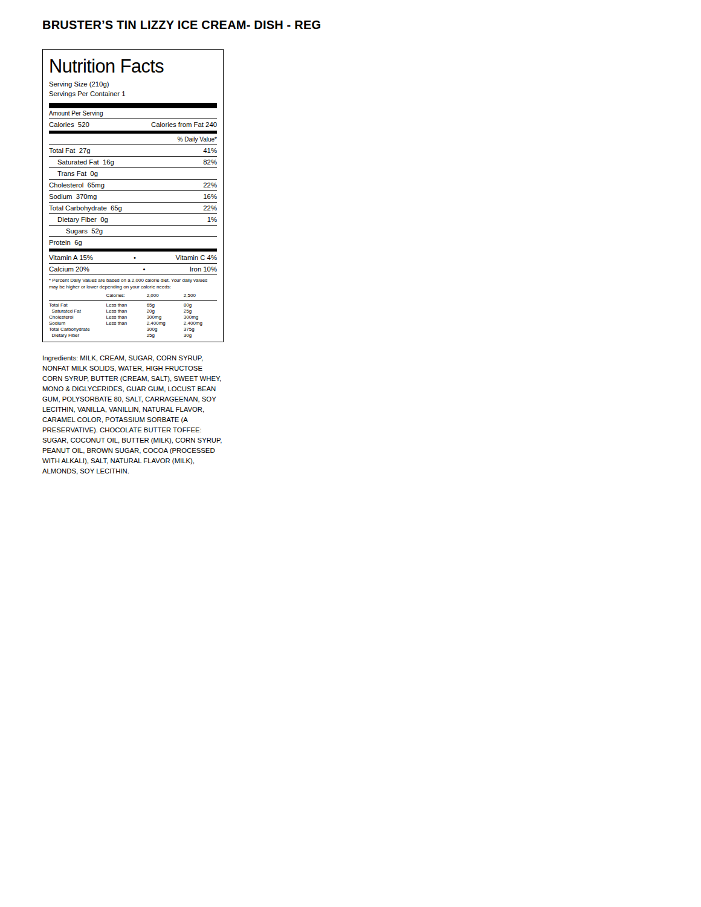BRUSTER’S TIN LIZZY ICE CREAM- DISH - REG
Nutrition Facts
Serving Size (210g)
Servings Per Container 1
Amount Per Serving
| Calories 520 | Calories from Fat 240 |
| | % Daily Value* |
| Total Fat 27g | 41% |
| Saturated Fat 16g | 82% |
| Trans Fat 0g | |
| Cholesterol 65mg | 22% |
| Sodium 370mg | 16% |
| Total Carbohydrate 65g | 22% |
| Dietary Fiber 0g | 1% |
| Sugars 52g | |
| Protein 6g | |
| Vitamin A 15% | • | Vitamin C 4% |
| Calcium 20% | • | Iron 10% |
* Percent Daily Values are based on a 2,000 calorie diet. Your daily values may be higher or lower depending on your calorie needs:
| | Calories: | 2,000 | 2,500 |
| Total Fat | Less than | 65g | 80g |
| Saturated Fat | Less than | 20g | 25g |
| Cholesterol | Less than | 300mg | 300mg |
| Sodium | Less than | 2,400mg | 2,400mg |
| Total Carbohydrate | | 300g | 375g |
| Dietary Fiber | | 25g | 30g |
Ingredients: MILK, CREAM, SUGAR, CORN SYRUP, NONFAT MILK SOLIDS, WATER, HIGH FRUCTOSE CORN SYRUP, BUTTER (CREAM, SALT), SWEET WHEY, MONO & DIGLYCERIDES, GUAR GUM, LOCUST BEAN GUM, POLYSORBATE 80, SALT, CARRAGEENAN, SOY LECITHIN, VANILLA, VANILLIN, NATURAL FLAVOR, CARAMEL COLOR, POTASSIUM SORBATE (A PRESERVATIVE). CHOCOLATE BUTTER TOFFEE: SUGAR, COCONUT OIL, BUTTER (MILK), CORN SYRUP, PEANUT OIL, BROWN SUGAR, COCOA (PROCESSED WITH ALKALI), SALT, NATURAL FLAVOR (MILK), ALMONDS, SOY LECITHIN.